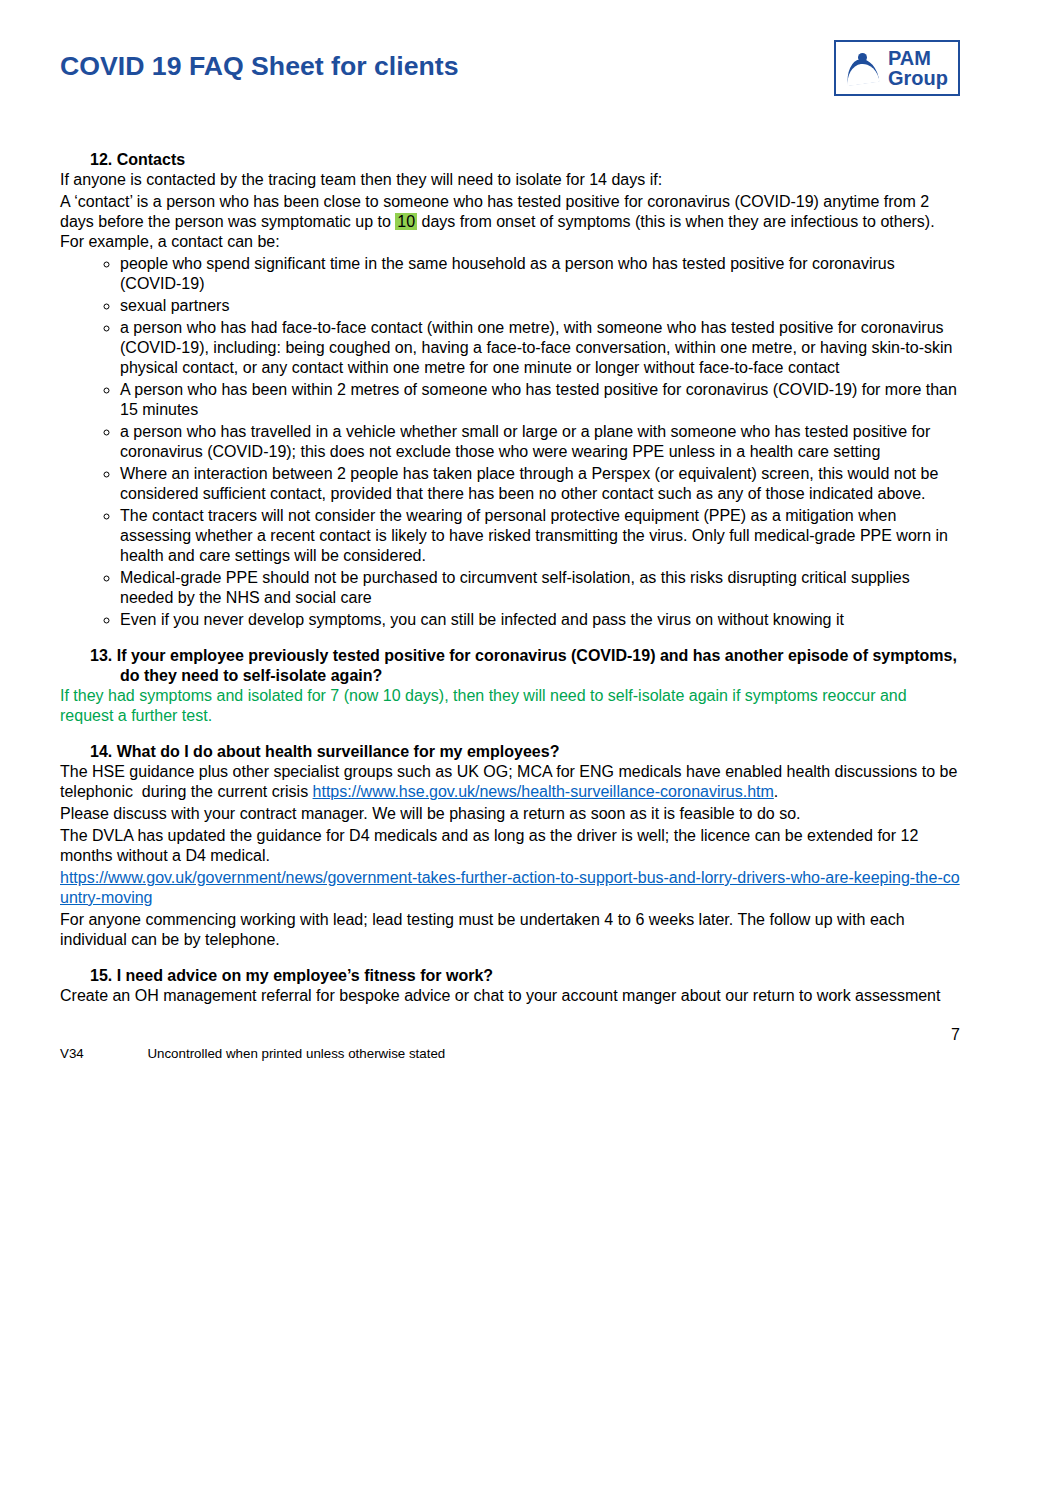COVID 19 FAQ Sheet for clients
PAM Group
Contacts
If anyone is contacted by the tracing team then they will need to isolate for 14 days if:
A ‘contact’ is a person who has been close to someone who has tested positive for coronavirus (COVID-19) anytime from 2 days before the person was symptomatic up to 10 days from onset of symptoms (this is when they are infectious to others). For example, a contact can be:
people who spend significant time in the same household as a person who has tested positive for coronavirus (COVID-19)
sexual partners
a person who has had face-to-face contact (within one metre), with someone who has tested positive for coronavirus (COVID-19), including: being coughed on, having a face-to-face conversation, within one metre, or having skin-to-skin physical contact, or any contact within one metre for one minute or longer without face-to-face contact
A person who has been within 2 metres of someone who has tested positive for coronavirus (COVID-19) for more than 15 minutes
a person who has travelled in a vehicle whether small or large or a plane with someone who has tested positive for coronavirus (COVID-19); this does not exclude those who were wearing PPE unless in a health care setting
Where an interaction between 2 people has taken place through a Perspex (or equivalent) screen, this would not be considered sufficient contact, provided that there has been no other contact such as any of those indicated above.
The contact tracers will not consider the wearing of personal protective equipment (PPE) as a mitigation when assessing whether a recent contact is likely to have risked transmitting the virus. Only full medical-grade PPE worn in health and care settings will be considered.
Medical-grade PPE should not be purchased to circumvent self-isolation, as this risks disrupting critical supplies needed by the NHS and social care
Even if you never develop symptoms, you can still be infected and pass the virus on without knowing it
If your employee previously tested positive for coronavirus (COVID-19) and has another episode of symptoms, do they need to self-isolate again?
If they had symptoms and isolated for 7 (now 10 days), then they will need to self-isolate again if symptoms reoccur and request a further test.
What do I do about health surveillance for my employees?
The HSE guidance plus other specialist groups such as UK OG; MCA for ENG medicals have enabled health discussions to be telephonic during the current crisis https://www.hse.gov.uk/news/health-surveillance-coronavirus.htm.
Please discuss with your contract manager. We will be phasing a return as soon as it is feasible to do so.
The DVLA has updated the guidance for D4 medicals and as long as the driver is well; the licence can be extended for 12 months without a D4 medical.
https://www.gov.uk/government/news/government-takes-further-action-to-support-bus-and-lorry-drivers-who-are-keeping-the-country-moving
For anyone commencing working with lead; lead testing must be undertaken 4 to 6 weeks later. The follow up with each individual can be by telephone.
I need advice on my employee’s fitness for work?
Create an OH management referral for bespoke advice or chat to your account manger about our return to work assessment
7 V34 Uncontrolled when printed unless otherwise stated